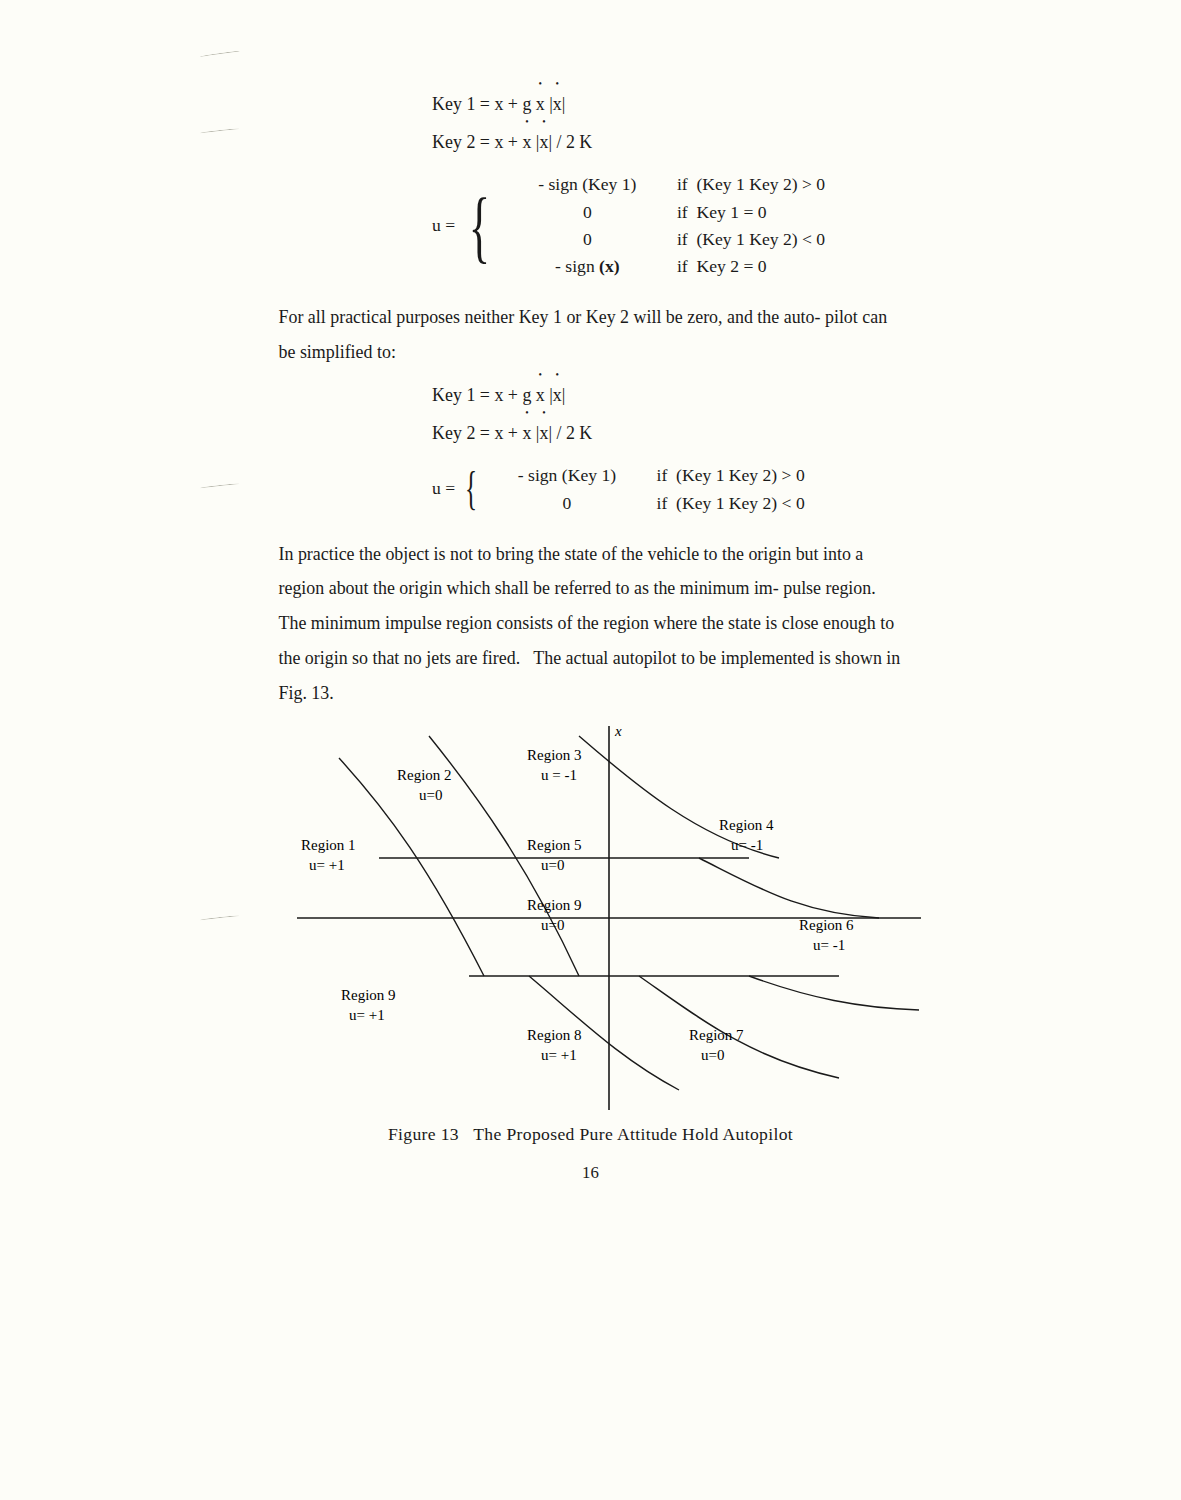Key 1 = x + g x |x|
Key 2 = x + x |x| / 2 K
u = {
| - sign (Key 1) | if (Key 1 Key 2) > 0 |
| 0 | if Key 1 = 0 |
| 0 | if (Key 1 Key 2) < 0 |
| - sign (x) | if Key 2 = 0 |
For all practical purposes neither Key 1 or Key 2 will be zero, and the auto- pilot can be simplified to:
Key 1 = x + g x |x|
Key 2 = x + x |x| / 2 K
u = {
| - sign (Key 1) | if (Key 1 Key 2) > 0 |
| 0 | if (Key 1 Key 2) < 0 |
In practice the object is not to bring the state of the vehicle to the origin but into a region about the origin which shall be referred to as the minimum im- pulse region. The minimum impulse region consists of the region where the state is close enough to the origin so that no jets are fired. The actual autopilot to be implemented is shown in Fig. 13.
x Region 2 u=0 Region 3 u = -1 Region 4 u= -1 Region 1 u= +1 Region 5 u=0 Region 9 u=0 Region 6 u= -1 Region 9 u= +1 Region 8 u= +1 Region 7 u=0
Figure 13 The Proposed Pure Attitude Hold Autopilot
16